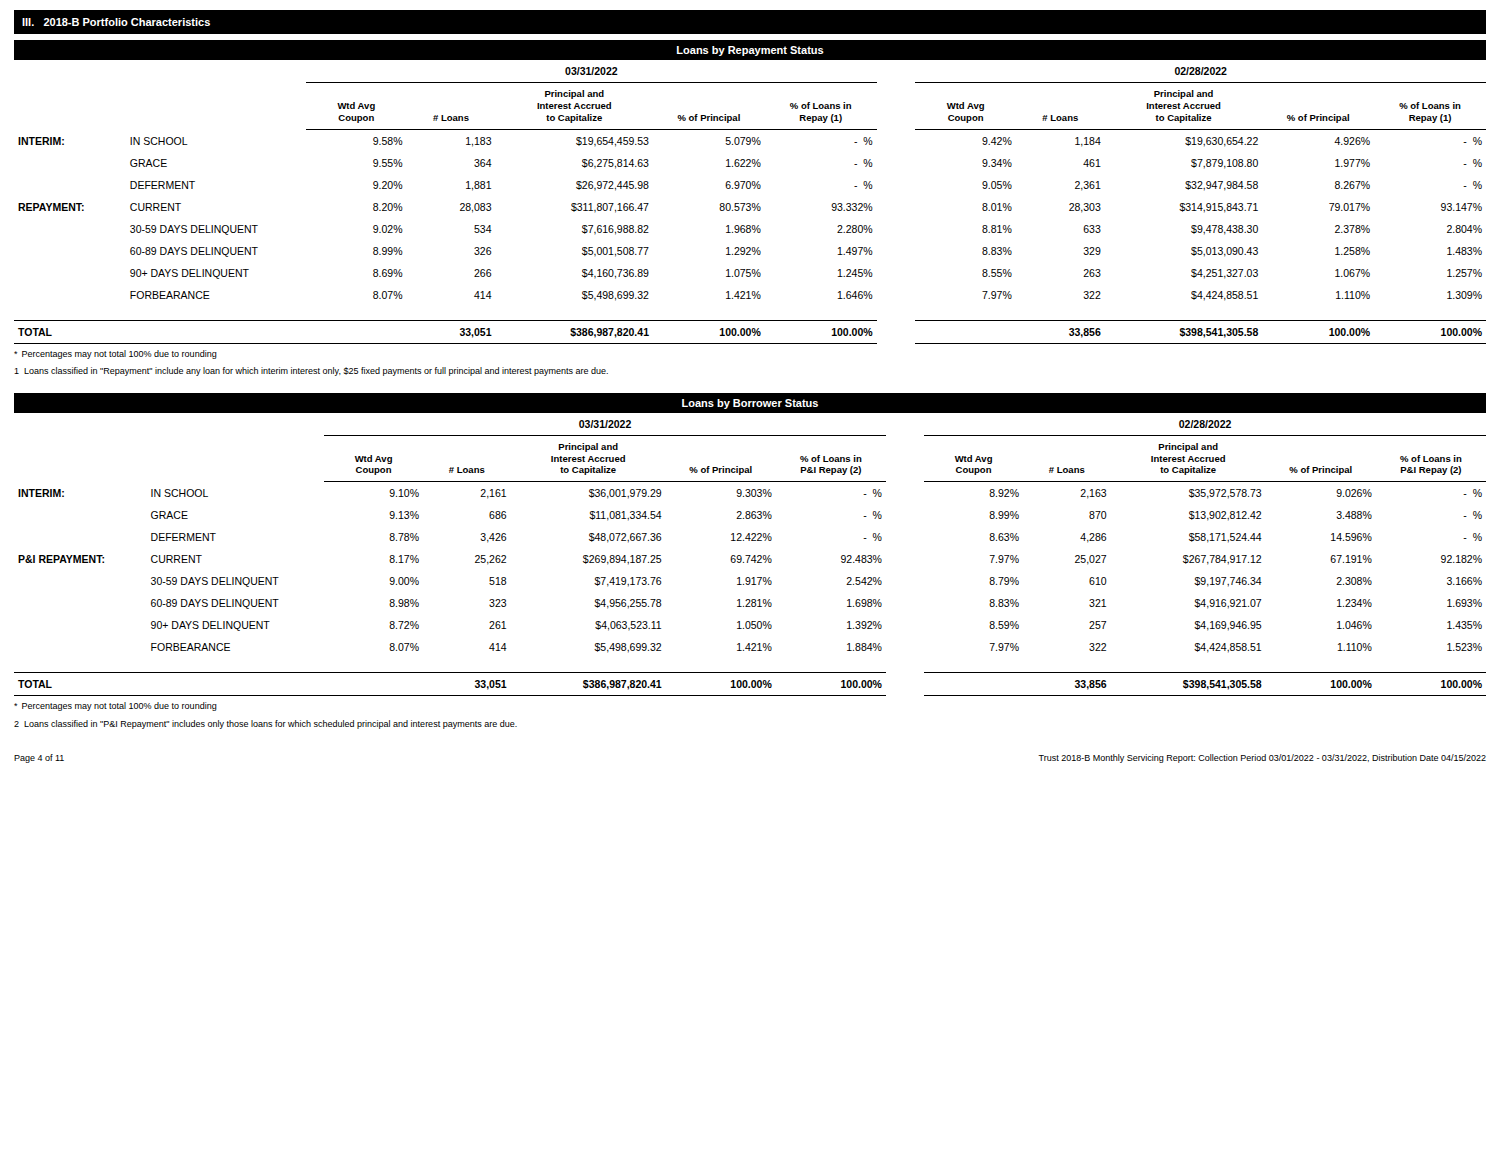III. 2018-B Portfolio Characteristics
Loans by Repayment Status
| | | 03/31/2022 | | 02/28/2022 |
| --- | --- | --- | --- | --- |
| | | Wtd Avg Coupon | # Loans | Principal and Interest Accrued to Capitalize | % of Principal | % of Loans in Repay (1) | | Wtd Avg Coupon | # Loans | Principal and Interest Accrued to Capitalize | % of Principal | % of Loans in Repay (1) |
| INTERIM: | IN SCHOOL | 9.58% | 1,183 | $19,654,459.53 | 5.079% | - % | | 9.42% | 1,184 | $19,630,654.22 | 4.926% | - % |
| | GRACE | 9.55% | 364 | $6,275,814.63 | 1.622% | - % | | 9.34% | 461 | $7,879,108.80 | 1.977% | - % |
| | DEFERMENT | 9.20% | 1,881 | $26,972,445.98 | 6.970% | - % | | 9.05% | 2,361 | $32,947,984.58 | 8.267% | - % |
| REPAYMENT: | CURRENT | 8.20% | 28,083 | $311,807,166.47 | 80.573% | 93.332% | | 8.01% | 28,303 | $314,915,843.71 | 79.017% | 93.147% |
| | 30-59 DAYS DELINQUENT | 9.02% | 534 | $7,616,988.82 | 1.968% | 2.280% | | 8.81% | 633 | $9,478,438.30 | 2.378% | 2.804% |
| | 60-89 DAYS DELINQUENT | 8.99% | 326 | $5,001,508.77 | 1.292% | 1.497% | | 8.83% | 329 | $5,013,090.43 | 1.258% | 1.483% |
| | 90+ DAYS DELINQUENT | 8.69% | 266 | $4,160,736.89 | 1.075% | 1.245% | | 8.55% | 263 | $4,251,327.03 | 1.067% | 1.257% |
| | FORBEARANCE | 8.07% | 414 | $5,498,699.32 | 1.421% | 1.646% | | 7.97% | 322 | $4,424,858.51 | 1.110% | 1.309% |
| TOTAL | | | 33,051 | $386,987,820.41 | 100.00% | 100.00% | | | 33,856 | $398,541,305.58 | 100.00% | 100.00% |
*Percentages may not total 100% due to rounding
1 Loans classified in "Repayment" include any loan for which interim interest only, $25 fixed payments or full principal and interest payments are due.
Loans by Borrower Status
| | | 03/31/2022 | | 02/28/2022 |
| --- | --- | --- | --- | --- |
| | | Wtd Avg Coupon | # Loans | Principal and Interest Accrued to Capitalize | % of Principal | % of Loans in P&I Repay (2) | | Wtd Avg Coupon | # Loans | Principal and Interest Accrued to Capitalize | % of Principal | % of Loans in P&I Repay (2) |
| INTERIM: | IN SCHOOL | 9.10% | 2,161 | $36,001,979.29 | 9.303% | - % | | 8.92% | 2,163 | $35,972,578.73 | 9.026% | - % |
| | GRACE | 9.13% | 686 | $11,081,334.54 | 2.863% | - % | | 8.99% | 870 | $13,902,812.42 | 3.488% | - % |
| | DEFERMENT | 8.78% | 3,426 | $48,072,667.36 | 12.422% | - % | | 8.63% | 4,286 | $58,171,524.44 | 14.596% | - % |
| P&I REPAYMENT: | CURRENT | 8.17% | 25,262 | $269,894,187.25 | 69.742% | 92.483% | | 7.97% | 25,027 | $267,784,917.12 | 67.191% | 92.182% |
| | 30-59 DAYS DELINQUENT | 9.00% | 518 | $7,419,173.76 | 1.917% | 2.542% | | 8.79% | 610 | $9,197,746.34 | 2.308% | 3.166% |
| | 60-89 DAYS DELINQUENT | 8.98% | 323 | $4,956,255.78 | 1.281% | 1.698% | | 8.83% | 321 | $4,916,921.07 | 1.234% | 1.693% |
| | 90+ DAYS DELINQUENT | 8.72% | 261 | $4,063,523.11 | 1.050% | 1.392% | | 8.59% | 257 | $4,169,946.95 | 1.046% | 1.435% |
| | FORBEARANCE | 8.07% | 414 | $5,498,699.32 | 1.421% | 1.884% | | 7.97% | 322 | $4,424,858.51 | 1.110% | 1.523% |
| TOTAL | | | 33,051 | $386,987,820.41 | 100.00% | 100.00% | | | 33,856 | $398,541,305.58 | 100.00% | 100.00% |
*Percentages may not total 100% due to rounding
2 Loans classified in "P&I Repayment" includes only those loans for which scheduled principal and interest payments are due.
Page 4 of 11
Trust 2018-B Monthly Servicing Report: Collection Period 03/01/2022 - 03/31/2022, Distribution Date 04/15/2022